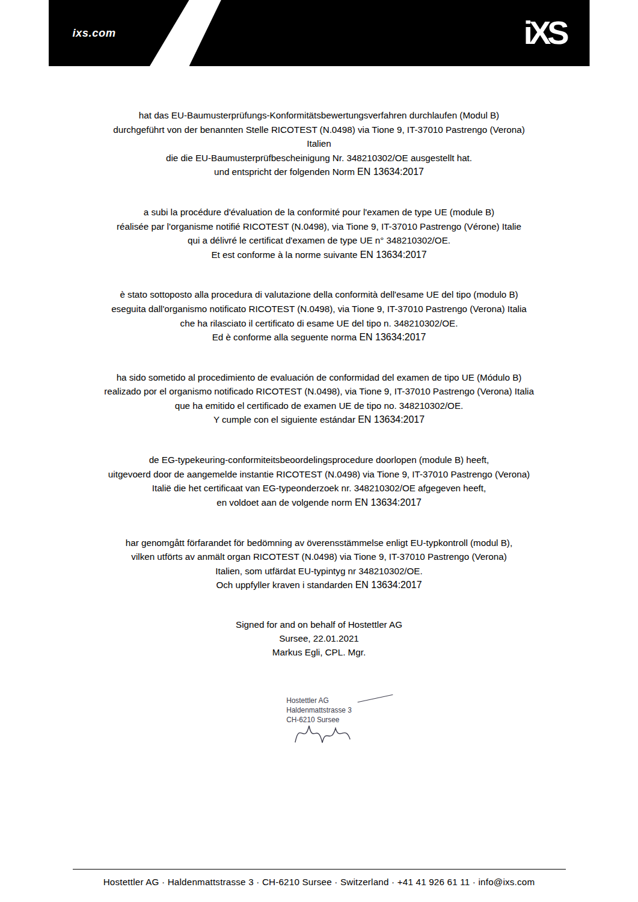ixs.com
iXS
hat das EU-Baumusterprüfungs-Konformitätsbewertungsverfahren durchlaufen (Modul B)
durchgeführt von der benannten Stelle RICOTEST (N.0498) via Tione 9, IT-37010 Pastrengo (Verona) Italien
die die EU-Baumusterprüfbescheinigung Nr. 348210302/OE ausgestellt hat.
und entspricht der folgenden Norm EN 13634:2017
a subi la procédure d'évaluation de la conformité pour l'examen de type UE (module B)
réalisée par l'organisme notifié RICOTEST (N.0498), via Tione 9, IT-37010 Pastrengo (Vérone) Italie
qui a délivré le certificat d'examen de type UE n° 348210302/OE.
Et est conforme à la norme suivante EN 13634:2017
è stato sottoposto alla procedura di valutazione della conformità dell'esame UE del tipo (modulo B)
eseguita dall'organismo notificato RICOTEST (N.0498), via Tione 9, IT-37010 Pastrengo (Verona) Italia
che ha rilasciato il certificato di esame UE del tipo n. 348210302/OE.
Ed è conforme alla seguente norma EN 13634:2017
ha sido sometido al procedimiento de evaluación de conformidad del examen de tipo UE (Módulo B)
realizado por el organismo notificado RICOTEST (N.0498), via Tione 9, IT-37010 Pastrengo (Verona) Italia
que ha emitido el certificado de examen UE de tipo no. 348210302/OE.
Y cumple con el siguiente estándar EN 13634:2017
de EG-typekeuring-conformiteitsbeoordelingsprocedure doorlopen (module B) heeft,
uitgevoerd door de aangemelde instantie RICOTEST (N.0498) via Tione 9, IT-37010 Pastrengo (Verona)
Italië die het certificaat van EG-typeonderzoek nr. 348210302/OE afgegeven heeft,
en voldoet aan de volgende norm EN 13634:2017
har genomgått förfarandet för bedömning av överensstämmelse enligt EU-typkontroll (modul B),
vilken utförts av anmält organ RICOTEST (N.0498) via Tione 9, IT-37010 Pastrengo (Verona)
Italien, som utfärdat EU-typintyg nr 348210302/OE.
Och uppfyller kraven i standarden EN 13634:2017
Signed for and on behalf of Hostettler AG
Sursee, 22.01.2021
Markus Egli, CPL. Mgr.
Hostettler AG
Haldenmattstrasse 3
CH-6210 Sursee
Hostettler AG · Haldenmattstrasse 3 · CH-6210 Sursee · Switzerland · +41 41 926 61 11 · info@ixs.com